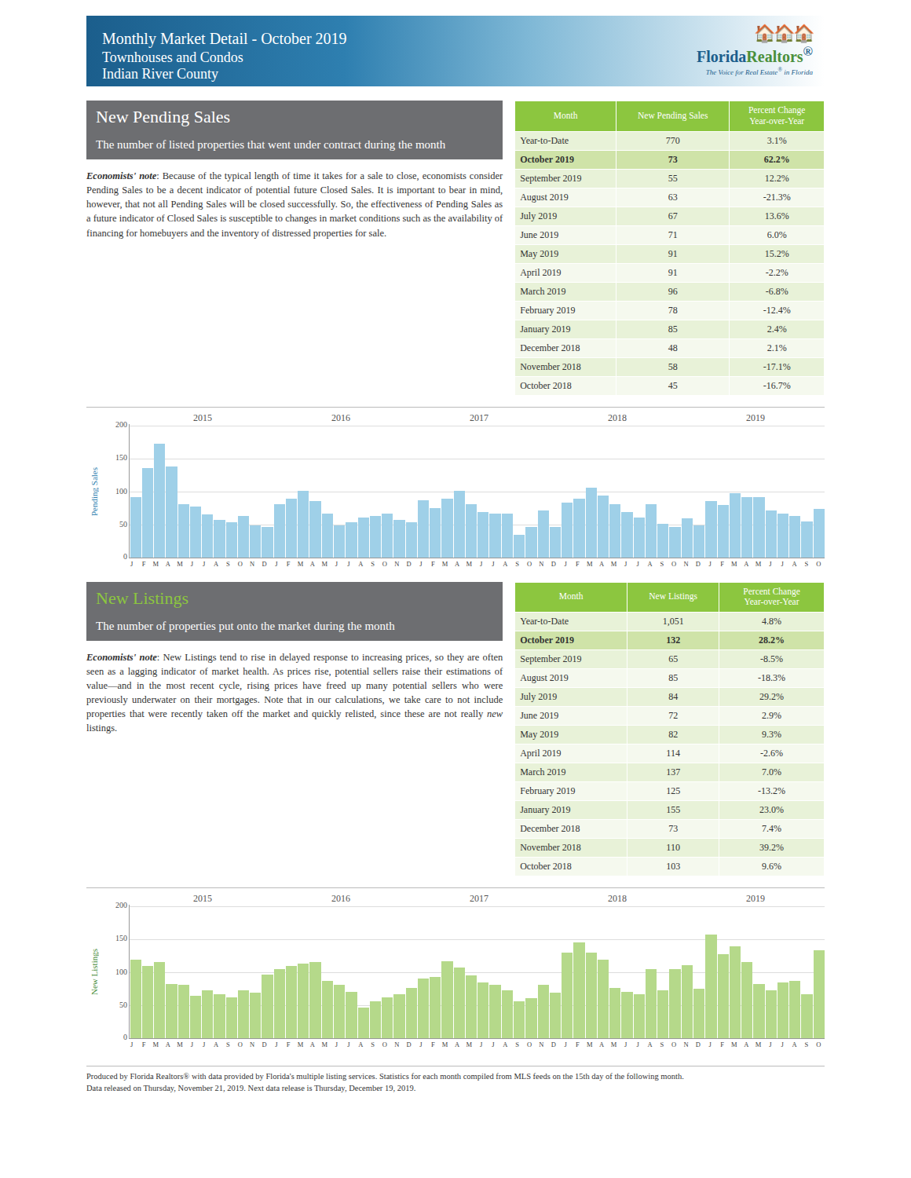Monthly Market Detail - October 2019
Townhouses and Condos
Indian River County
🏠🏠🏠
FloridaRealtors®
The Voice for Real Estate® in Florida
New Pending Sales
The number of listed properties that went under contract during the month
Economists' note: Because of the typical length of time it takes for a sale to close, economists consider Pending Sales to be a decent indicator of potential future Closed Sales. It is important to bear in mind, however, that not all Pending Sales will be closed successfully. So, the effectiveness of Pending Sales as a future indicator of Closed Sales is susceptible to changes in market conditions such as the availability of financing for homebuyers and the inventory of distressed properties for sale.
| Month | New Pending Sales | Percent Change Year-over-Year |
| --- | --- | --- |
| Year-to-Date | 770 | 3.1% |
| October 2019 | 73 | 62.2% |
| September 2019 | 55 | 12.2% |
| August 2019 | 63 | -21.3% |
| July 2019 | 67 | 13.6% |
| June 2019 | 71 | 6.0% |
| May 2019 | 91 | 15.2% |
| April 2019 | 91 | -2.2% |
| March 2019 | 96 | -6.8% |
| February 2019 | 78 | -12.4% |
| January 2019 | 85 | 2.4% |
| December 2018 | 48 | 2.1% |
| November 2018 | 58 | -17.1% |
| October 2018 | 45 | -16.7% |
2015
2016
2017
2018
2019
Pending Sales
200 150 100 50 0
JFMAMJJASOND JFMAMJJASOND JFMAMJJASOND JFMAMJJASOND JFMAMJJASO
New Listings
The number of properties put onto the market during the month
Economists' note: New Listings tend to rise in delayed response to increasing prices, so they are often seen as a lagging indicator of market health. As prices rise, potential sellers raise their estimations of value—and in the most recent cycle, rising prices have freed up many potential sellers who were previously underwater on their mortgages. Note that in our calculations, we take care to not include properties that were recently taken off the market and quickly relisted, since these are not really new listings.
| Month | New Listings | Percent Change Year-over-Year |
| --- | --- | --- |
| Year-to-Date | 1,051 | 4.8% |
| October 2019 | 132 | 28.2% |
| September 2019 | 65 | -8.5% |
| August 2019 | 85 | -18.3% |
| July 2019 | 84 | 29.2% |
| June 2019 | 72 | 2.9% |
| May 2019 | 82 | 9.3% |
| April 2019 | 114 | -2.6% |
| March 2019 | 137 | 7.0% |
| February 2019 | 125 | -13.2% |
| January 2019 | 155 | 23.0% |
| December 2018 | 73 | 7.4% |
| November 2018 | 110 | 39.2% |
| October 2018 | 103 | 9.6% |
2015
2016
2017
2018
2019
New Listings
200 150 100 50 0
JFMAMJJASOND JFMAMJJASOND JFMAMJJASOND JFMAMJJASOND JFMAMJJASO
Produced by Florida Realtors® with data provided by Florida's multiple listing services. Statistics for each month compiled from MLS feeds on the 15th day of the following month.
Data released on Thursday, November 21, 2019. Next data release is Thursday, December 19, 2019.